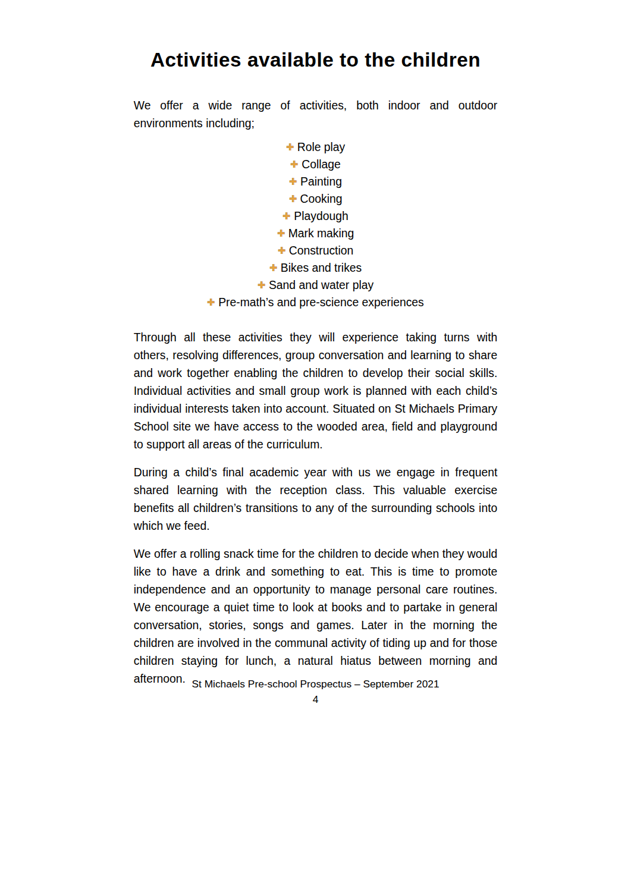Activities available to the children
We offer a wide range of activities, both indoor and outdoor environments including;
Role play
Collage
Painting
Cooking
Playdough
Mark making
Construction
Bikes and trikes
Sand and water play
Pre-math’s and pre-science experiences
Through all these activities they will experience taking turns with others, resolving differences, group conversation and learning to share and work together enabling the children to develop their social skills. Individual activities and small group work is planned with each child’s individual interests taken into account. Situated on St Michaels Primary School site we have access to the wooded area, field and playground to support all areas of the curriculum.
During a child’s final academic year with us we engage in frequent shared learning with the reception class. This valuable exercise benefits all children’s transitions to any of the surrounding schools into which we feed.
We offer a rolling snack time for the children to decide when they would like to have a drink and something to eat. This is time to promote independence and an opportunity to manage personal care routines. We encourage a quiet time to look at books and to partake in general conversation, stories, songs and games. Later in the morning the children are involved in the communal activity of tiding up and for those children staying for lunch, a natural hiatus between morning and afternoon.
St Michaels Pre-school Prospectus – September 2021 4